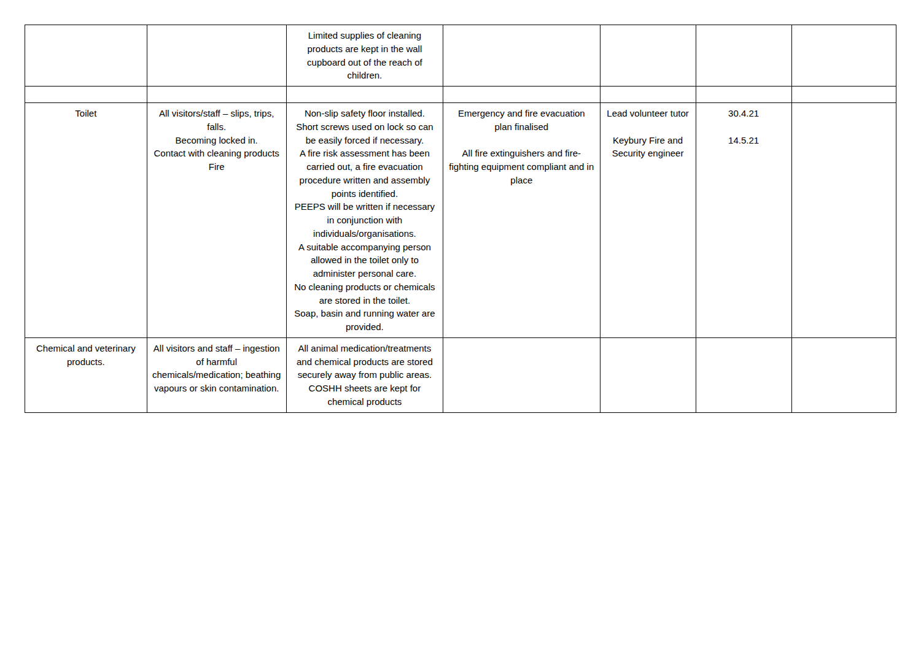| | | Limited supplies of cleaning products are kept in the wall cupboard out of the reach of children. | | | | |
| Toilet | All visitors/staff – slips, trips, falls. Becoming locked in. Contact with cleaning products Fire | Non-slip safety floor installed. Short screws used on lock so can be easily forced if necessary. A fire risk assessment has been carried out, a fire evacuation procedure written and assembly points identified. PEEPS will be written if necessary in conjunction with individuals/organisations. A suitable accompanying person allowed in the toilet only to administer personal care. No cleaning products or chemicals are stored in the toilet. Soap, basin and running water are provided. | Emergency and fire evacuation plan finalised All fire extinguishers and fire-fighting equipment compliant and in place | Lead volunteer tutor Keybury Fire and Security engineer | 30.4.21 14.5.21 | |
| Chemical and veterinary products. | All visitors and staff – ingestion of harmful chemicals/medication; beathing vapours or skin contamination. | All animal medication/treatments and chemical products are stored securely away from public areas. COSHH sheets are kept for chemical products | | | | |